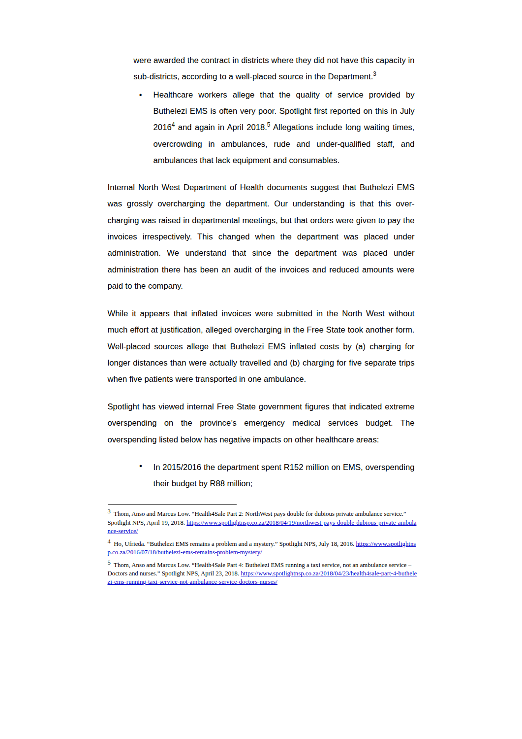were awarded the contract in districts where they did not have this capacity in sub-districts, according to a well-placed source in the Department.3
Healthcare workers allege that the quality of service provided by Buthelezi EMS is often very poor. Spotlight first reported on this in July 20164 and again in April 2018.5 Allegations include long waiting times, overcrowding in ambulances, rude and under-qualified staff, and ambulances that lack equipment and consumables.
Internal North West Department of Health documents suggest that Buthelezi EMS was grossly overcharging the department. Our understanding is that this over-charging was raised in departmental meetings, but that orders were given to pay the invoices irrespectively. This changed when the department was placed under administration. We understand that since the department was placed under administration there has been an audit of the invoices and reduced amounts were paid to the company.
While it appears that inflated invoices were submitted in the North West without much effort at justification, alleged overcharging in the Free State took another form. Well-placed sources allege that Buthelezi EMS inflated costs by (a) charging for longer distances than were actually travelled and (b) charging for five separate trips when five patients were transported in one ambulance.
Spotlight has viewed internal Free State government figures that indicated extreme overspending on the province’s emergency medical services budget. The overspending listed below has negative impacts on other healthcare areas:
In 2015/2016 the department spent R152 million on EMS, overspending their budget by R88 million;
3 Thom, Anso and Marcus Low. “Health4Sale Part 2: NorthWest pays double for dubious private ambulance service.” Spotlight NPS, April 19, 2018. https://www.spotlightnsp.co.za/2018/04/19/northwest-pays-double-dubious-private-ambulance-service/
4 Ho, Ufrieda. “Buthelezi EMS remains a problem and a mystery.” Spotlight NPS, July 18, 2016. https://www.spotlightnsp.co.za/2016/07/18/buthelezi-ems-remains-problem-mystery/
5 Thom, Anso and Marcus Low. “Health4Sale Part 4: Buthelezi EMS running a taxi service, not an ambulance service – Doctors and nurses.” Spotlight NPS, April 23, 2018. https://www.spotlightnsp.co.za/2018/04/23/health4sale-part-4-buthelezi-ems-running-taxi-service-not-ambulance-service-doctors-nurses/